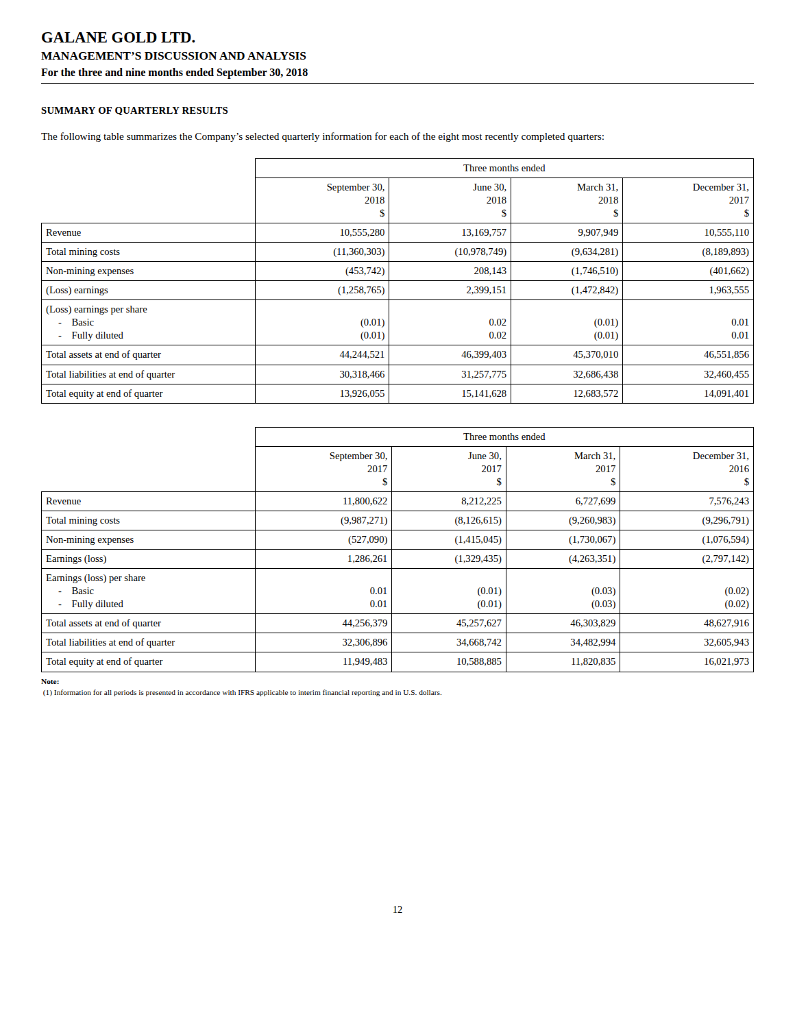GALANE GOLD LTD.
MANAGEMENT’S DISCUSSION AND ANALYSIS
For the three and nine months ended September 30, 2018
SUMMARY OF QUARTERLY RESULTS
The following table summarizes the Company’s selected quarterly information for each of the eight most recently completed quarters:
| | Three months ended |
| --- | --- |
| | September 30, 2018 $ | June 30, 2018 $ | March 31, 2018 $ | December 31, 2017 $ |
| Revenue | 10,555,280 | 13,169,757 | 9,907,949 | 10,555,110 |
| Total mining costs | (11,360,303) | (10,978,749) | (9,634,281) | (8,189,893) |
| Non-mining expenses | (453,742) | 208,143 | (1,746,510) | (401,662) |
| (Loss) earnings | (1,258,765) | 2,399,151 | (1,472,842) | 1,963,555 |
| (Loss) earnings per share - Basic - Fully diluted | (0.01) (0.01) | 0.02 0.02 | (0.01) (0.01) | 0.01 0.01 |
| Total assets at end of quarter | 44,244,521 | 46,399,403 | 45,370,010 | 46,551,856 |
| Total liabilities at end of quarter | 30,318,466 | 31,257,775 | 32,686,438 | 32,460,455 |
| Total equity at end of quarter | 13,926,055 | 15,141,628 | 12,683,572 | 14,091,401 |
| | Three months ended |
| --- | --- |
| | September 30, 2017 $ | June 30, 2017 $ | March 31, 2017 $ | December 31, 2016 $ |
| Revenue | 11,800,622 | 8,212,225 | 6,727,699 | 7,576,243 |
| Total mining costs | (9,987,271) | (8,126,615) | (9,260,983) | (9,296,791) |
| Non-mining expenses | (527,090) | (1,415,045) | (1,730,067) | (1,076,594) |
| Earnings (loss) | 1,286,261 | (1,329,435) | (4,263,351) | (2,797,142) |
| Earnings (loss) per share - Basic - Fully diluted | 0.01 0.01 | (0.01) (0.01) | (0.03) (0.03) | (0.02) (0.02) |
| Total assets at end of quarter | 44,256,379 | 45,257,627 | 46,303,829 | 48,627,916 |
| Total liabilities at end of quarter | 32,306,896 | 34,668,742 | 34,482,994 | 32,605,943 |
| Total equity at end of quarter | 11,949,483 | 10,588,885 | 11,820,835 | 16,021,973 |
Note:
(1) Information for all periods is presented in accordance with IFRS applicable to interim financial reporting and in U.S. dollars.
12